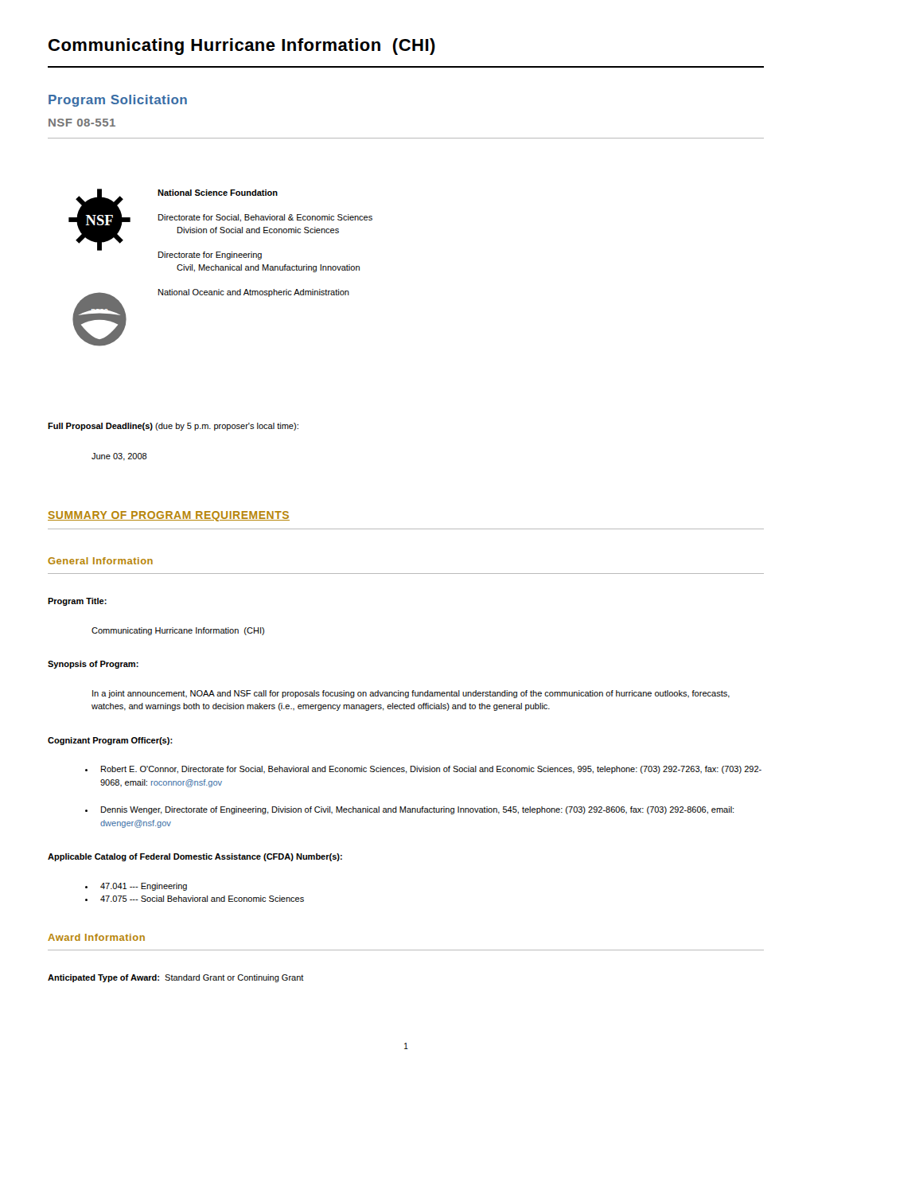Communicating Hurricane Information (CHI)
Program Solicitation
NSF 08-551
| NSF | National Science Foundation Directorate for Social, Behavioral & Economic Sciences Division of Social and Economic Sciences Directorate for Engineering Civil, Mechanical and Manufacturing Innovation |
| noaa | National Oceanic and Atmospheric Administration |
Full Proposal Deadline(s) (due by 5 p.m. proposer's local time):
June 03, 2008
SUMMARY OF PROGRAM REQUIREMENTS
General Information
Program Title:
Communicating Hurricane Information (CHI)
Synopsis of Program:
In a joint announcement, NOAA and NSF call for proposals focusing on advancing fundamental understanding of the communication of hurricane outlooks, forecasts, watches, and warnings both to decision makers (i.e., emergency managers, elected officials) and to the general public.
Cognizant Program Officer(s):
Robert E. O'Connor, Directorate for Social, Behavioral and Economic Sciences, Division of Social and Economic Sciences, 995, telephone: (703) 292-7263, fax: (703) 292-9068, email: roconnor@nsf.gov
Dennis Wenger, Directorate of Engineering, Division of Civil, Mechanical and Manufacturing Innovation, 545, telephone: (703) 292-8606, fax: (703) 292-8606, email: dwenger@nsf.gov
Applicable Catalog of Federal Domestic Assistance (CFDA) Number(s):
47.041 --- Engineering
47.075 --- Social Behavioral and Economic Sciences
Award Information
Anticipated Type of Award: Standard Grant or Continuing Grant
1